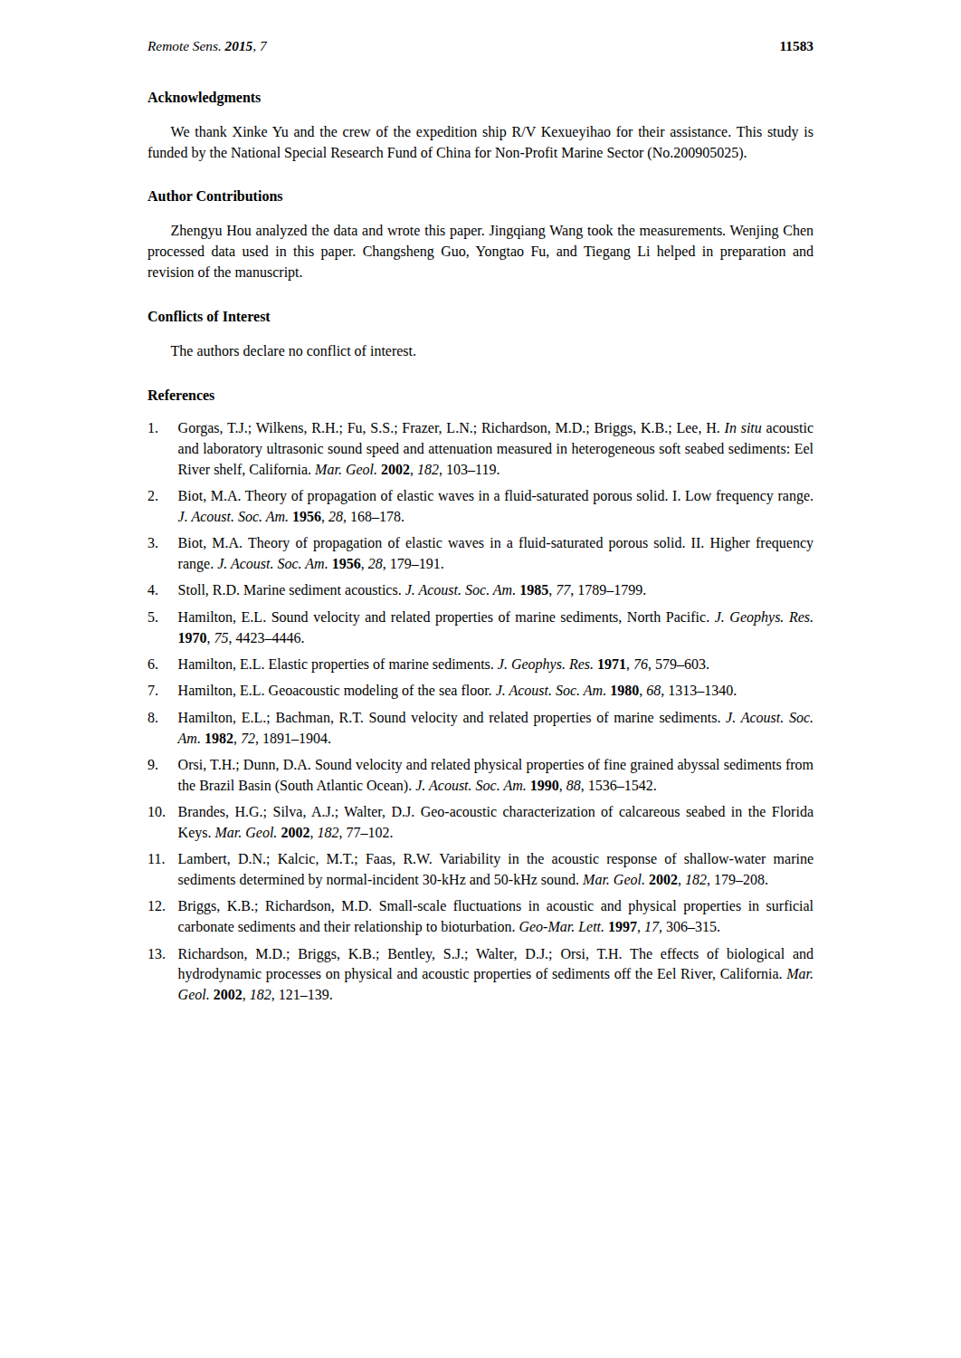Remote Sens. 2015, 7
11583
Acknowledgments
We thank Xinke Yu and the crew of the expedition ship R/V Kexueyihao for their assistance. This study is funded by the National Special Research Fund of China for Non-Profit Marine Sector (No.200905025).
Author Contributions
Zhengyu Hou analyzed the data and wrote this paper. Jingqiang Wang took the measurements. Wenjing Chen processed data used in this paper. Changsheng Guo, Yongtao Fu, and Tiegang Li helped in preparation and revision of the manuscript.
Conflicts of Interest
The authors declare no conflict of interest.
References
Gorgas, T.J.; Wilkens, R.H.; Fu, S.S.; Frazer, L.N.; Richardson, M.D.; Briggs, K.B.; Lee, H. In situ acoustic and laboratory ultrasonic sound speed and attenuation measured in heterogeneous soft seabed sediments: Eel River shelf, California. Mar. Geol. 2002, 182, 103–119.
Biot, M.A. Theory of propagation of elastic waves in a fluid-saturated porous solid. I. Low frequency range. J. Acoust. Soc. Am. 1956, 28, 168–178.
Biot, M.A. Theory of propagation of elastic waves in a fluid-saturated porous solid. II. Higher frequency range. J. Acoust. Soc. Am. 1956, 28, 179–191.
Stoll, R.D. Marine sediment acoustics. J. Acoust. Soc. Am. 1985, 77, 1789–1799.
Hamilton, E.L. Sound velocity and related properties of marine sediments, North Pacific. J. Geophys. Res. 1970, 75, 4423–4446.
Hamilton, E.L. Elastic properties of marine sediments. J. Geophys. Res. 1971, 76, 579–603.
Hamilton, E.L. Geoacoustic modeling of the sea floor. J. Acoust. Soc. Am. 1980, 68, 1313–1340.
Hamilton, E.L.; Bachman, R.T. Sound velocity and related properties of marine sediments. J. Acoust. Soc. Am. 1982, 72, 1891–1904.
Orsi, T.H.; Dunn, D.A. Sound velocity and related physical properties of fine grained abyssal sediments from the Brazil Basin (South Atlantic Ocean). J. Acoust. Soc. Am. 1990, 88, 1536–1542.
Brandes, H.G.; Silva, A.J.; Walter, D.J. Geo-acoustic characterization of calcareous seabed in the Florida Keys. Mar. Geol. 2002, 182, 77–102.
Lambert, D.N.; Kalcic, M.T.; Faas, R.W. Variability in the acoustic response of shallow-water marine sediments determined by normal-incident 30-kHz and 50-kHz sound. Mar. Geol. 2002, 182, 179–208.
Briggs, K.B.; Richardson, M.D. Small-scale fluctuations in acoustic and physical properties in surficial carbonate sediments and their relationship to bioturbation. Geo-Mar. Lett. 1997, 17, 306–315.
Richardson, M.D.; Briggs, K.B.; Bentley, S.J.; Walter, D.J.; Orsi, T.H. The effects of biological and hydrodynamic processes on physical and acoustic properties of sediments off the Eel River, California. Mar. Geol. 2002, 182, 121–139.